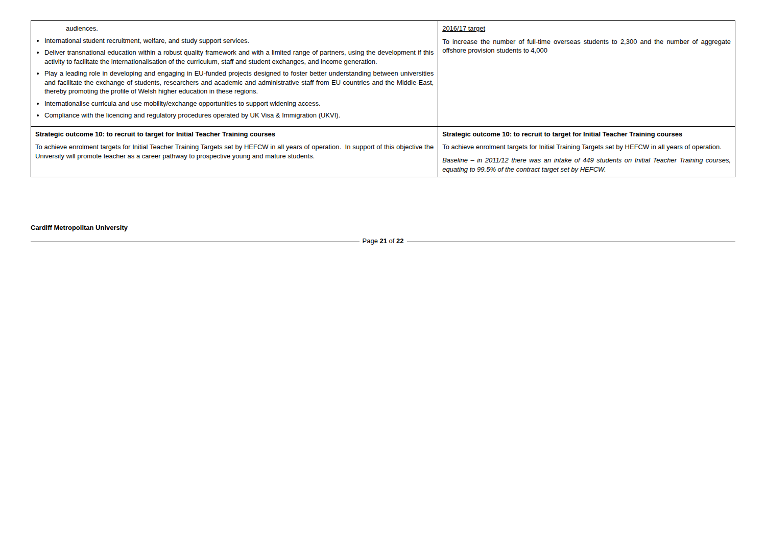| audiences. International student recruitment, welfare, and study support services. Deliver transnational education within a robust quality framework and with a limited range of partners, using the development if this activity to facilitate the internationalisation of the curriculum, staff and student exchanges, and income generation. Play a leading role in developing and engaging in EU-funded projects designed to foster better understanding between universities and facilitate the exchange of students, researchers and academic and administrative staff from EU countries and the Middle-East, thereby promoting the profile of Welsh higher education in these regions. Internationalise curricula and use mobility/exchange opportunities to support widening access. Compliance with the licencing and regulatory procedures operated by UK Visa & Immigration (UKVI). | 2016/17 target To increase the number of full-time overseas students to 2,300 and the number of aggregate offshore provision students to 4,000 |
| Strategic outcome 10: to recruit to target for Initial Teacher Training courses To achieve enrolment targets for Initial Teacher Training Targets set by HEFCW in all years of operation. In support of this objective the University will promote teacher as a career pathway to prospective young and mature students. | Strategic outcome 10: to recruit to target for Initial Teacher Training courses To achieve enrolment targets for Initial Training Targets set by HEFCW in all years of operation. Baseline – in 2011/12 there was an intake of 449 students on Initial Teacher Training courses, equating to 99.5% of the contract target set by HEFCW. |
Cardiff Metropolitan University
Page 21 of 22